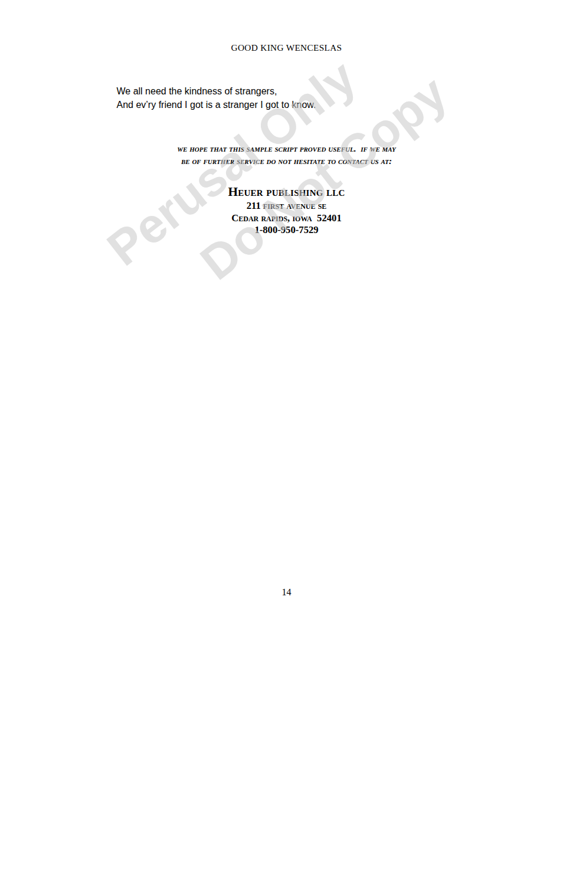GOOD KING WENCESLAS
We all need the kindness of strangers,
And ev’ry friend I got is a stranger I got to know.
We hope that this sample script proved useful. If we may
be of further service do not hesitate to contact us at:
Heuer publishing llc
211 first avenue se
Cedar rapids, iowa 52401
1-800-950-7529
Perusal Only
Do Not Copy
14